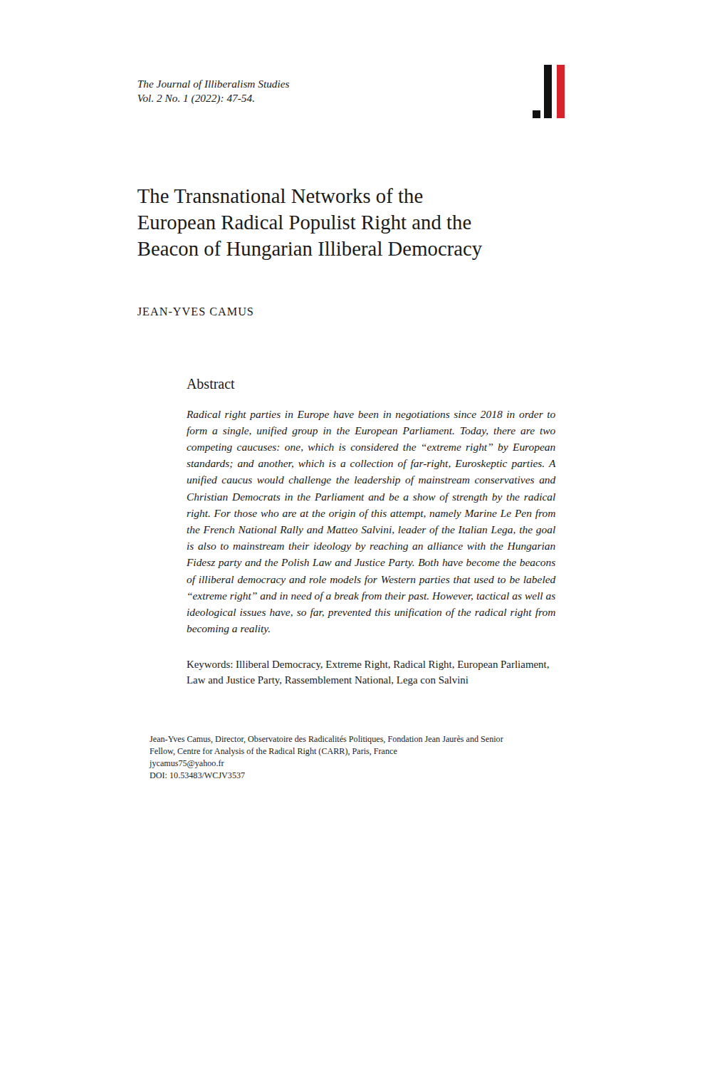The Journal of Illiberalism Studies Vol. 2 No. 1 (2022): 47-54.
The Transnational Networks of the
European Radical Populist Right and the
Beacon of Hungarian Illiberal Democracy
JEAN-YVES CAMUS
Abstract
Radical right parties in Europe have been in negotiations since 2018 in order to form a single, unified group in the European Parliament. Today, there are two competing caucuses: one, which is considered the “extreme right” by European standards; and another, which is a collection of far-right, Euroskeptic parties. A unified caucus would challenge the leadership of mainstream conservatives and Christian Democrats in the Parliament and be a show of strength by the radical right. For those who are at the origin of this attempt, namely Marine Le Pen from the French National Rally and Matteo Salvini, leader of the Italian Lega, the goal is also to mainstream their ideology by reaching an alliance with the Hungarian Fidesz party and the Polish Law and Justice Party. Both have become the beacons of illiberal democracy and role models for Western parties that used to be labeled “extreme right” and in need of a break from their past. However, tactical as well as ideological issues have, so far, prevented this unification of the radical right from becoming a reality.
Keywords: Illiberal Democracy, Extreme Right, Radical Right, European Parliament, Law and Justice Party, Rassemblement National, Lega con Salvini
Jean-Yves Camus, Director, Observatoire des Radicalités Politiques, Fondation Jean Jaurès and Senior
Fellow, Centre for Analysis of the Radical Right (CARR), Paris, France
jycamus75@yahoo.fr
DOI: 10.53483/WCJV3537